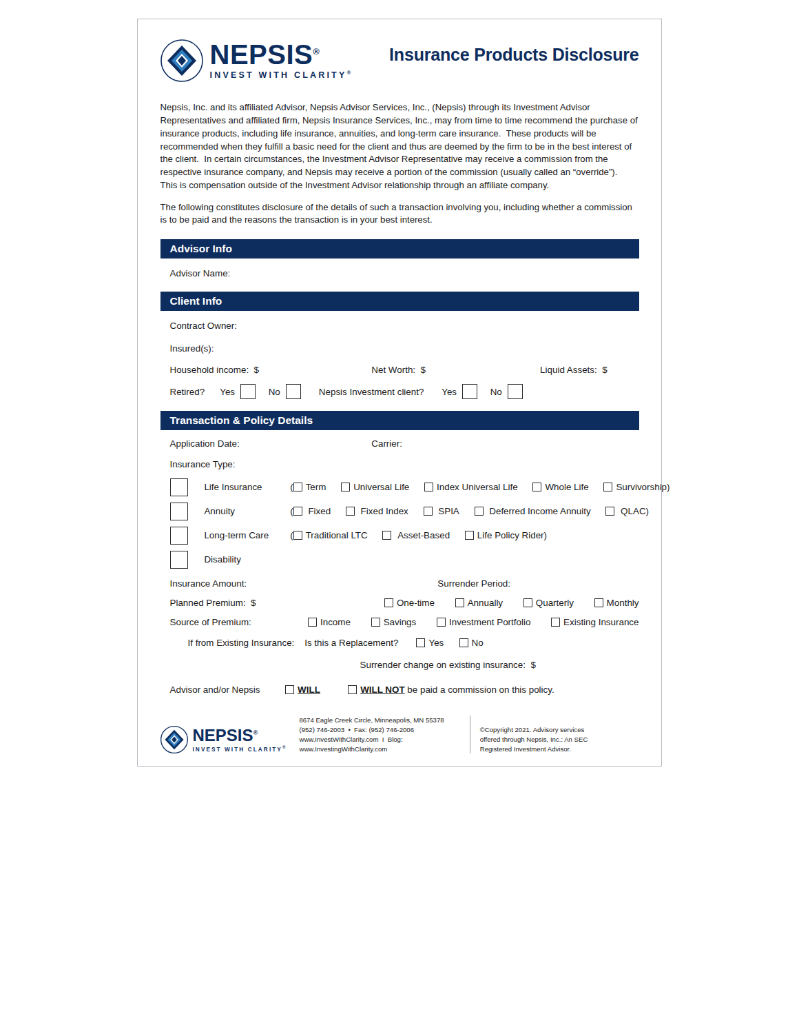NEPSIS®
INVEST WITH CLARITY®
Insurance Products Disclosure
Nepsis, Inc. and its affiliated Advisor, Nepsis Advisor Services, Inc., (Nepsis) through its Investment Advisor Representatives and affiliated firm, Nepsis Insurance Services, Inc., may from time to time recommend the purchase of insurance products, including life insurance, annuities, and long-term care insurance. These products will be recommended when they fulfill a basic need for the client and thus are deemed by the firm to be in the best interest of the client. In certain circumstances, the Investment Advisor Representative may receive a commission from the respective insurance company, and Nepsis may receive a portion of the commission (usually called an “override”). This is compensation outside of the Investment Advisor relationship through an affiliate company.
The following constitutes disclosure of the details of such a transaction involving you, including whether a commission is to be paid and the reasons the transaction is in your best interest.
Advisor Info
Advisor Name:
Client Info
Contract Owner:
Insured(s):
Household income: $ Net Worth: $ Liquid Assets: $
Retired? Yes No Nepsis Investment client? Yes No
Transaction & Policy Details
Application Date: Carrier:
Insurance Type:
Life Insurance ( Term Universal Life Index Universal Life Whole Life Survivorship)
Annuity ( Fixed Fixed Index SPIA Deferred Income Annuity QLAC)
Long-term Care ( Traditional LTC Asset-Based Life Policy Rider)
Disability
Insurance Amount: Surrender Period:
Planned Premium: $ One-time Annually Quarterly Monthly
Source of Premium: Income Savings Investment Portfolio Existing Insurance
If from Existing Insurance: Is this a Replacement? Yes No
Surrender change on existing insurance: $
Advisor and/or Nepsis WILL WILL NOT be paid a commission on this policy.
NEPSIS®
INVEST WITH CLARITY®
8674 Eagle Creek Circle, Minneapolis, MN 55378
(952) 746-2003 • Fax: (952) 746-2006
www.InvestWithClarity.com I Blog: www.InvestingWithClarity.com
©Copyright 2021. Advisory services
offered through Nepsis, Inc.: An SEC
Registered Investment Advisor.